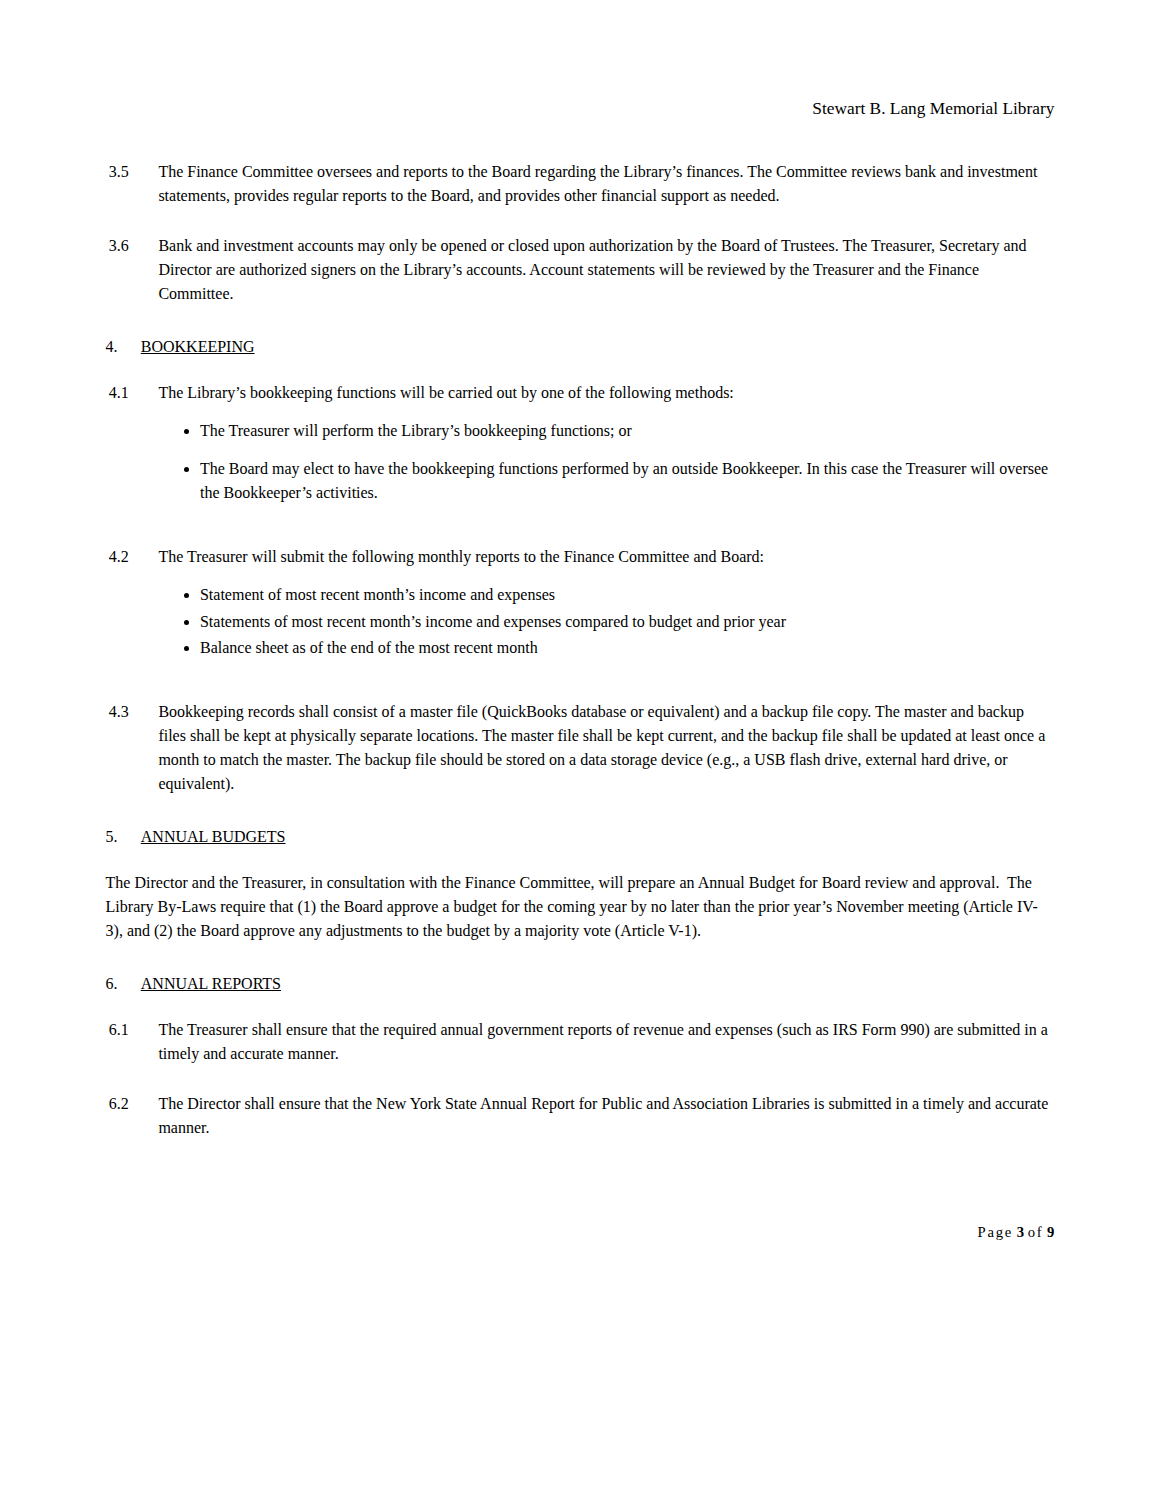Stewart B. Lang Memorial Library
3.5
The Finance Committee oversees and reports to the Board regarding the Library’s finances. The Committee reviews bank and investment statements, provides regular reports to the Board, and provides other financial support as needed.
3.6
Bank and investment accounts may only be opened or closed upon authorization by the Board of Trustees. The Treasurer, Secretary and Director are authorized signers on the Library’s accounts. Account statements will be reviewed by the Treasurer and the Finance Committee.
4. BOOKKEEPING
4.1
The Library’s bookkeeping functions will be carried out by one of the following methods:
The Treasurer will perform the Library’s bookkeeping functions; or
The Board may elect to have the bookkeeping functions performed by an outside Bookkeeper. In this case the Treasurer will oversee the Bookkeeper’s activities.
4.2
The Treasurer will submit the following monthly reports to the Finance Committee and Board:
Statement of most recent month’s income and expenses
Statements of most recent month’s income and expenses compared to budget and prior year
Balance sheet as of the end of the most recent month
4.3
Bookkeeping records shall consist of a master file (QuickBooks database or equivalent) and a backup file copy. The master and backup files shall be kept at physically separate locations. The master file shall be kept current, and the backup file shall be updated at least once a month to match the master. The backup file should be stored on a data storage device (e.g., a USB flash drive, external hard drive, or equivalent).
5. ANNUAL BUDGETS
The Director and the Treasurer, in consultation with the Finance Committee, will prepare an Annual Budget for Board review and approval. The Library By-Laws require that (1) the Board approve a budget for the coming year by no later than the prior year’s November meeting (Article IV-3), and (2) the Board approve any adjustments to the budget by a majority vote (Article V-1).
6. ANNUAL REPORTS
6.1
The Treasurer shall ensure that the required annual government reports of revenue and expenses (such as IRS Form 990) are submitted in a timely and accurate manner.
6.2
The Director shall ensure that the New York State Annual Report for Public and Association Libraries is submitted in a timely and accurate manner.
Page 3 of 9